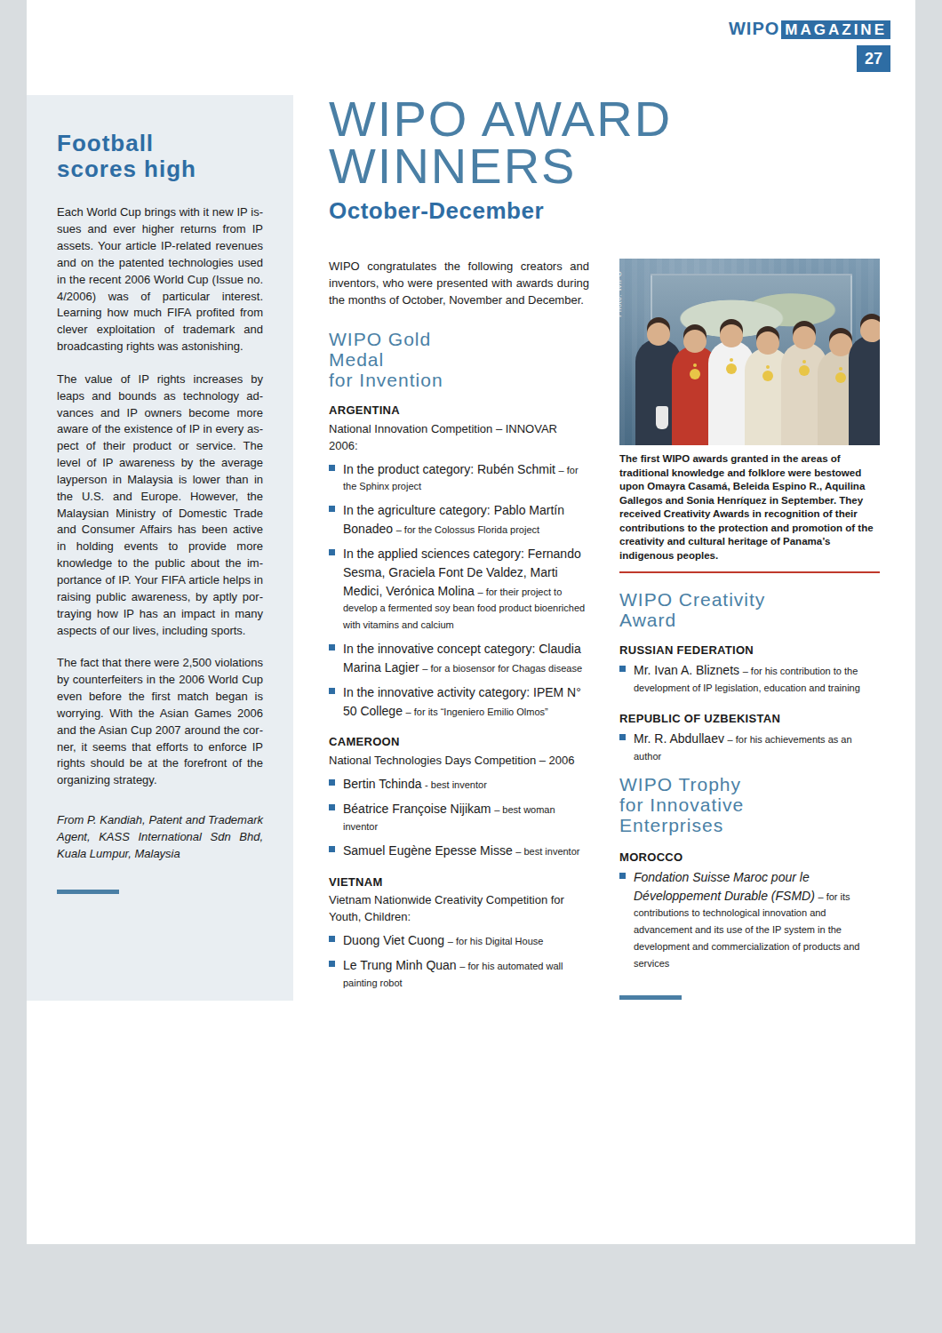WIPO MAGAZINE
27
Football
scores high
Each World Cup brings with it new IP issues and ever higher returns from IP assets. Your article IP-related revenues and on the patented technologies used in the recent 2006 World Cup (Issue no. 4/2006) was of particular interest. Learning how much FIFA profited from clever exploitation of trademark and broadcasting rights was astonishing.
The value of IP rights increases by leaps and bounds as technology advances and IP owners become more aware of the existence of IP in every aspect of their product or service. The level of IP awareness by the average layperson in Malaysia is lower than in the U.S. and Europe. However, the Malaysian Ministry of Domestic Trade and Consumer Affairs has been active in holding events to provide more knowledge to the public about the importance of IP. Your FIFA article helps in raising public awareness, by aptly portraying how IP has an impact in many aspects of our lives, including sports.
The fact that there were 2,500 violations by counterfeiters in the 2006 World Cup even before the first match began is worrying. With the Asian Games 2006 and the Asian Cup 2007 around the corner, it seems that efforts to enforce IP rights should be at the forefront of the organizing strategy.
From P. Kandiah, Patent and Trademark Agent, KASS International Sdn Bhd, Kuala Lumpur, Malaysia
WIPO AWARDWINNERS
October-December
WIPO congratulates the following creators and inventors, who were presented with awards during the months of October, November and December.
WIPO Gold
Medal
for Invention
ARGENTINA
National Innovation Competition – INNOVAR 2006:
In the product category: Rubén Schmit – for the Sphinx project
In the agriculture category: Pablo Martín Bonadeo – for the Colossus Florida project
In the applied sciences category: Fernando Sesma, Graciela Font De Valdez, Marti Medici, Verónica Molina – for their project to develop a fermented soy bean food product bioenriched with vitamins and calcium
In the innovative concept category: Claudia Marina Lagier – for a biosensor for Chagas disease
In the innovative activity category: IPEM N° 50 College – for its “Ingeniero Emilio Olmos”
CAMEROON
National Technologies Days Competition – 2006
Bertin Tchinda - best inventor
Béatrice Françoise Nijikam – best woman inventor
Samuel Eugène Epesse Misse – best inventor
VIETNAM
Vietnam Nationwide Creativity Competition for Youth, Children:
Duong Viet Cuong – for his Digital House
Le Trung Minh Quan – for his automated wall painting robot
Photo: WIPO
The first WIPO awards granted in the areas of traditional knowledge and folklore were bestowed upon Omayra Casamá, Beleida Espino R., Aquilina Gallegos and Sonia Henríquez in September. They received Creativity Awards in recognition of their contributions to the protection and promotion of the creativity and cultural heritage of Panama’s indigenous peoples.
WIPO Creativity
Award
RUSSIAN FEDERATION
Mr. Ivan A. Bliznets – for his contribution to the development of IP legislation, education and training
REPUBLIC OF UZBEKISTAN
Mr. R. Abdullaev – for his achievements as an author
WIPO Trophy
for Innovative
Enterprises
MOROCCO
Fondation Suisse Maroc pour le Développement Durable (FSMD) – for its contributions to technological innovation and advancement and its use of the IP system in the development and commercialization of products and services